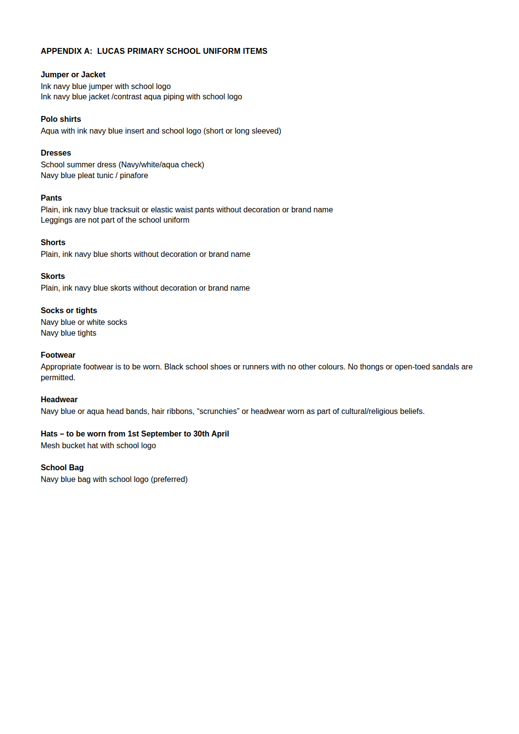APPENDIX A: LUCAS PRIMARY SCHOOL UNIFORM ITEMS
Jumper or Jacket
Ink navy blue jumper with school logo
Ink navy blue jacket /contrast aqua piping with school logo
Polo shirts
Aqua with ink navy blue insert and school logo (short or long sleeved)
Dresses
School summer dress (Navy/white/aqua check)
Navy blue pleat tunic / pinafore
Pants
Plain, ink navy blue tracksuit or elastic waist pants without decoration or brand name
Leggings are not part of the school uniform
Shorts
Plain, ink navy blue shorts without decoration or brand name
Skorts
Plain, ink navy blue skorts without decoration or brand name
Socks or tights
Navy blue or white socks
Navy blue tights
Footwear
Appropriate footwear is to be worn. Black school shoes or runners with no other colours. No thongs or open-toed sandals are permitted.
Headwear
Navy blue or aqua head bands, hair ribbons, “scrunchies” or headwear worn as part of cultural/religious beliefs.
Hats – to be worn from 1st September to 30th April
Mesh bucket hat with school logo
School Bag
Navy blue bag with school logo (preferred)